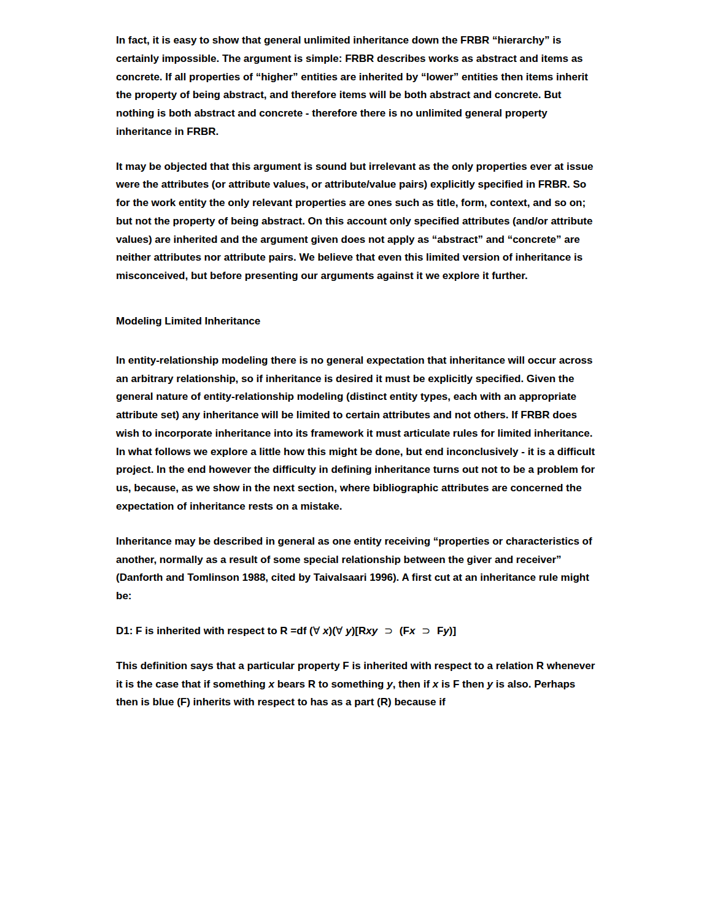In fact, it is easy to show that general unlimited inheritance down the FRBR “hierarchy” is certainly impossible. The argument is simple: FRBR describes works as abstract and items as concrete. If all properties of “higher” entities are inherited by “lower” entities then items inherit the property of being abstract, and therefore items will be both abstract and concrete. But nothing is both abstract and concrete - therefore there is no unlimited general property inheritance in FRBR.
It may be objected that this argument is sound but irrelevant as the only properties ever at issue were the attributes (or attribute values, or attribute/value pairs) explicitly specified in FRBR. So for the work entity the only relevant properties are ones such as title, form, context, and so on; but not the property of being abstract. On this account only specified attributes (and/or attribute values) are inherited and the argument given does not apply as “abstract” and “concrete” are neither attributes nor attribute pairs. We believe that even this limited version of inheritance is misconceived, but before presenting our arguments against it we explore it further.
Modeling Limited Inheritance
In entity-relationship modeling there is no general expectation that inheritance will occur across an arbitrary relationship, so if inheritance is desired it must be explicitly specified. Given the general nature of entity-relationship modeling (distinct entity types, each with an appropriate attribute set) any inheritance will be limited to certain attributes and not others. If FRBR does wish to incorporate inheritance into its framework it must articulate rules for limited inheritance. In what follows we explore a little how this might be done, but end inconclusively - it is a difficult project. In the end however the difficulty in defining inheritance turns out not to be a problem for us, because, as we show in the next section, where bibliographic attributes are concerned the expectation of inheritance rests on a mistake.
Inheritance may be described in general as one entity receiving “properties or characteristics of another, normally as a result of some special relationship between the giver and receiver” (Danforth and Tomlinson 1988, cited by Taivalsaari 1996). A first cut at an inheritance rule might be:
D1: F is inherited with respect to R =df (∀ x)(∀ y)[Rxy ⊃ (Fx ⊃ Fy)]
This definition says that a particular property F is inherited with respect to a relation R whenever it is the case that if something x bears R to something y, then if x is F then y is also. Perhaps then is blue (F) inherits with respect to has as a part (R) because if